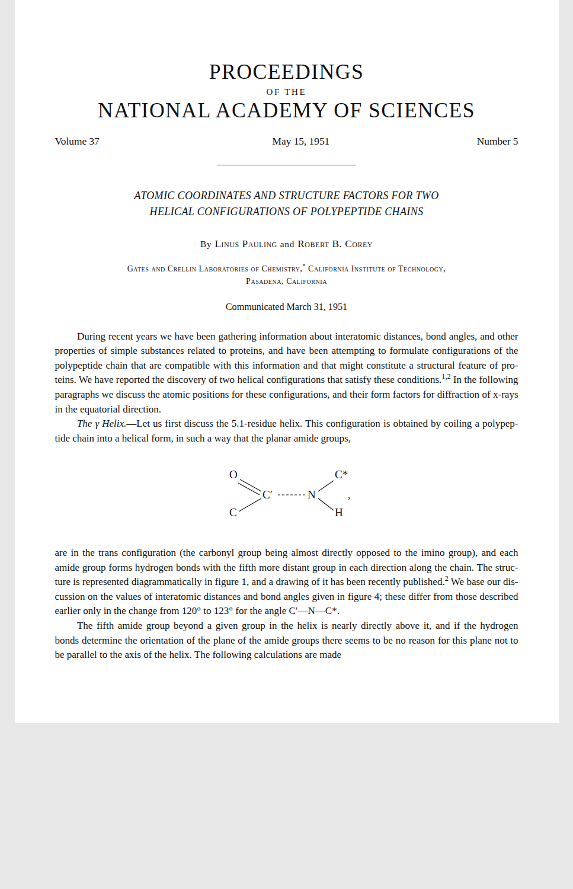PROCEEDINGS OF THE NATIONAL ACADEMY OF SCIENCES
Volume 37 May 15, 1951 Number 5
ATOMIC COORDINATES AND STRUCTURE FACTORS FOR TWO
HELICAL CONFIGURATIONS OF POLYPEPTIDE CHAINS
By Linus Pauling and Robert B. Corey
Gates and Crellin Laboratories of Chemistry,* California Institute of Technology, Pasadena, California
Communicated March 31, 1951
During recent years we have been gathering information about interatomic distances, bond angles, and other properties of simple substances related to proteins, and have been attempting to formulate configurations of the polypeptide chain that are compatible with this information and that might constitute a structural feature of proteins. We have reported the discovery of two helical configurations that satisfy these conditions.1,2 In the following paragraphs we discuss the atomic positions for these configurations, and their form factors for diffraction of x-rays in the equatorial direction.
The γ Helix.—Let us first discuss the 5.1-residue helix. This configuration is obtained by coiling a polypeptide chain into a helical form, in such a way that the planar amide groups,
O C C′ N C* H ,
are in the trans configuration (the carbonyl group being almost directly opposed to the imino group), and each amide group forms hydrogen bonds with the fifth more distant group in each direction along the chain. The structure is represented diagrammatically in figure 1, and a drawing of it has been recently published.2 We base our discussion on the values of interatomic distances and bond angles given in figure 4; these differ from those described earlier only in the change from 120° to 123° for the angle C′—N—C*.
The fifth amide group beyond a given group in the helix is nearly directly above it, and if the hydrogen bonds determine the orientation of the plane of the amide groups there seems to be no reason for this plane not to be parallel to the axis of the helix. The following calculations are made